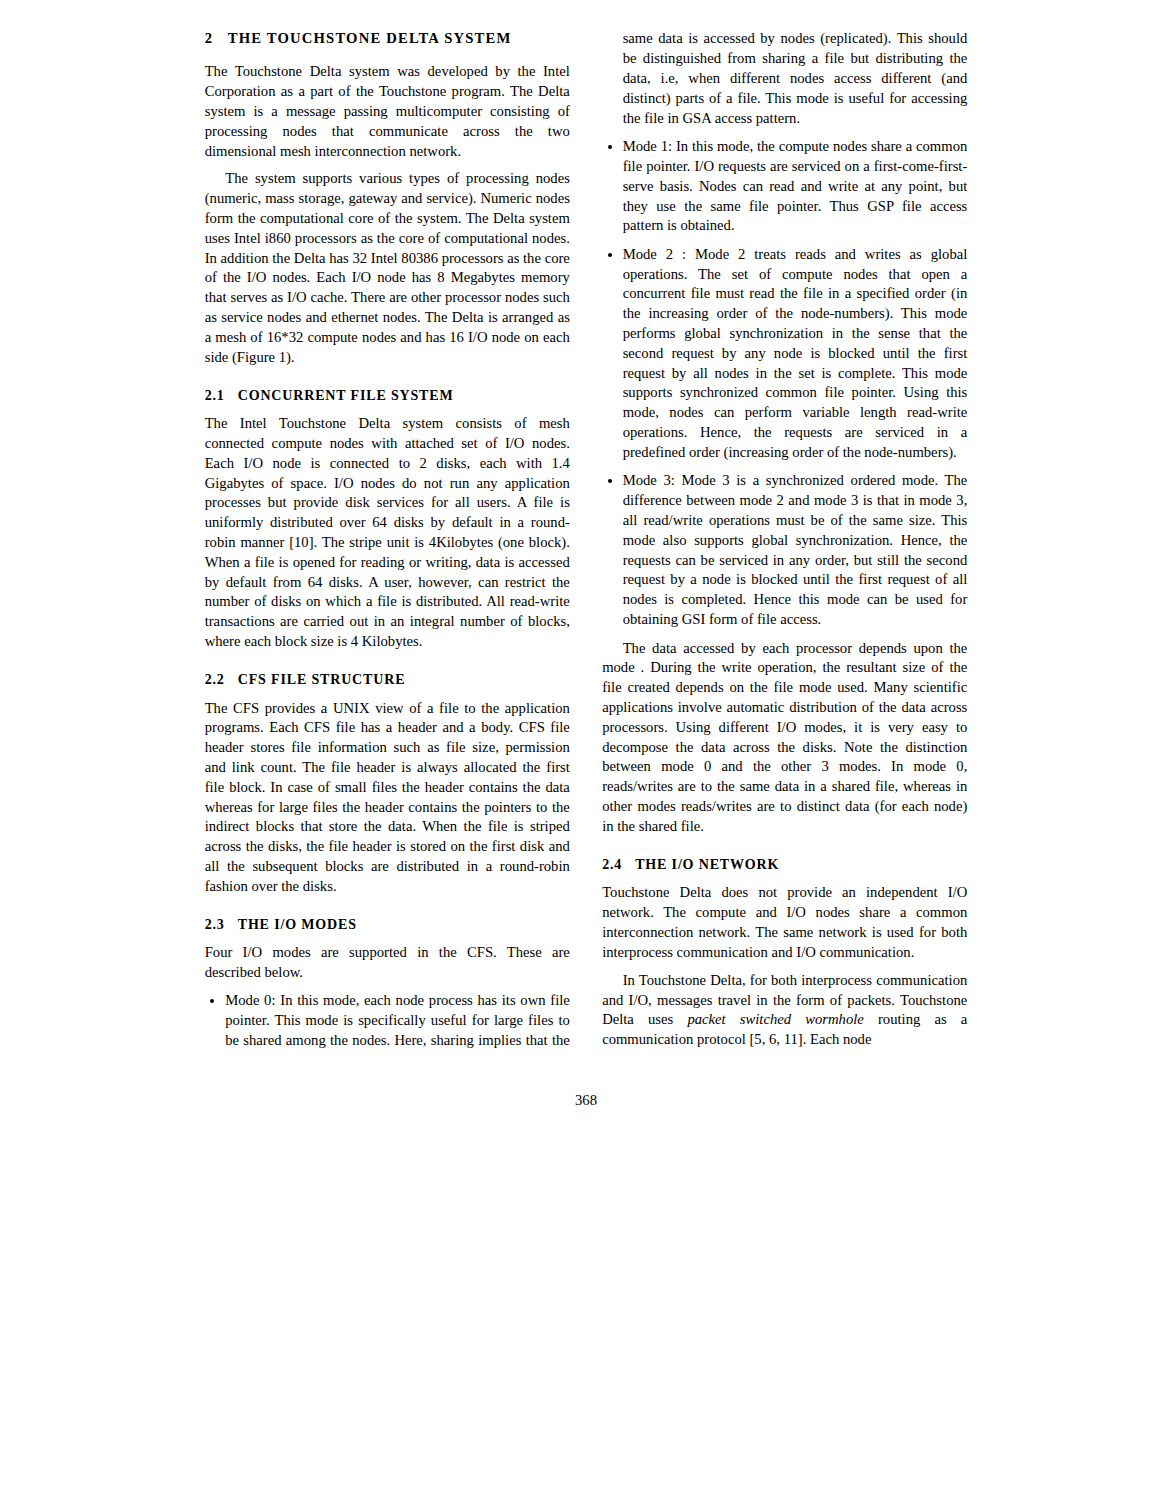2 THE TOUCHSTONE DELTA SYSTEM
The Touchstone Delta system was developed by the Intel Corporation as a part of the Touchstone program. The Delta system is a message passing multicomputer consisting of processing nodes that communicate across the two dimensional mesh interconnection network.
The system supports various types of processing nodes (numeric, mass storage, gateway and service). Numeric nodes form the computational core of the system. The Delta system uses Intel i860 processors as the core of computational nodes. In addition the Delta has 32 Intel 80386 processors as the core of the I/O nodes. Each I/O node has 8 Megabytes memory that serves as I/O cache. There are other processor nodes such as service nodes and ethernet nodes. The Delta is arranged as a mesh of 16*32 compute nodes and has 16 I/O node on each side (Figure 1).
2.1 CONCURRENT FILE SYSTEM
The Intel Touchstone Delta system consists of mesh connected compute nodes with attached set of I/O nodes. Each I/O node is connected to 2 disks, each with 1.4 Gigabytes of space. I/O nodes do not run any application processes but provide disk services for all users. A file is uniformly distributed over 64 disks by default in a round-robin manner [10]. The stripe unit is 4Kilobytes (one block). When a file is opened for reading or writing, data is accessed by default from 64 disks. A user, however, can restrict the number of disks on which a file is distributed. All read-write transactions are carried out in an integral number of blocks, where each block size is 4 Kilobytes.
2.2 CFS FILE STRUCTURE
The CFS provides a UNIX view of a file to the application programs. Each CFS file has a header and a body. CFS file header stores file information such as file size, permission and link count. The file header is always allocated the first file block. In case of small files the header contains the data whereas for large files the header contains the pointers to the indirect blocks that store the data. When the file is striped across the disks, the file header is stored on the first disk and all the subsequent blocks are distributed in a round-robin fashion over the disks.
2.3 THE I/O MODES
Four I/O modes are supported in the CFS. These are described below.
Mode 0: In this mode, each node process has its own file pointer. This mode is specifically useful for large files to be shared among the nodes. Here, sharing implies that the same data is accessed by nodes (replicated). This should be distinguished from sharing a file but distributing the data, i.e, when different nodes access different (and distinct) parts of a file. This mode is useful for accessing the file in GSA access pattern.
Mode 1: In this mode, the compute nodes share a common file pointer. I/O requests are serviced on a first-come-first-serve basis. Nodes can read and write at any point, but they use the same file pointer. Thus GSP file access pattern is obtained.
Mode 2 : Mode 2 treats reads and writes as global operations. The set of compute nodes that open a concurrent file must read the file in a specified order (in the increasing order of the node-numbers). This mode performs global synchronization in the sense that the second request by any node is blocked until the first request by all nodes in the set is complete. This mode supports synchronized common file pointer. Using this mode, nodes can perform variable length read-write operations. Hence, the requests are serviced in a predefined order (increasing order of the node-numbers).
Mode 3: Mode 3 is a synchronized ordered mode. The difference between mode 2 and mode 3 is that in mode 3, all read/write operations must be of the same size. This mode also supports global synchronization. Hence, the requests can be serviced in any order, but still the second request by a node is blocked until the first request of all nodes is completed. Hence this mode can be used for obtaining GSI form of file access.
The data accessed by each processor depends upon the mode . During the write operation, the resultant size of the file created depends on the file mode used. Many scientific applications involve automatic distribution of the data across processors. Using different I/O modes, it is very easy to decompose the data across the disks. Note the distinction between mode 0 and the other 3 modes. In mode 0, reads/writes are to the same data in a shared file, whereas in other modes reads/writes are to distinct data (for each node) in the shared file.
2.4 THE I/O NETWORK
Touchstone Delta does not provide an independent I/O network. The compute and I/O nodes share a common interconnection network. The same network is used for both interprocess communication and I/O communication.
In Touchstone Delta, for both interprocess communication and I/O, messages travel in the form of packets. Touchstone Delta uses packet switched wormhole routing as a communication protocol [5, 6, 11]. Each node
368